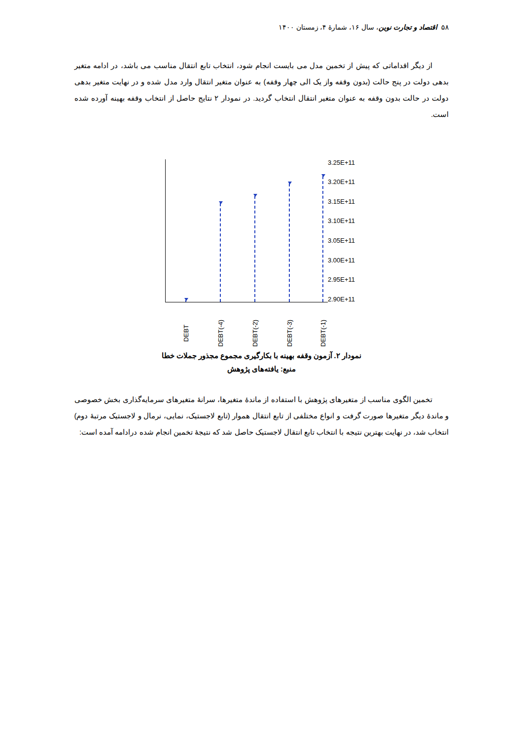۵۸ اقتصاد و تجارت نوین، سال ۱۶، شمارهٔ ۴، زمستان ۱۴۰۰
از دیگر اقداماتی که پیش از تخمین مدل می بایست انجام شود، انتخاب تابع انتقال مناسب می باشد، در ادامه متغیر بدهی دولت در پنج حالت (بدون وقفه واز یک الی چهار وقفه) به عنوان متغیر انتقال وارد مدل شده و در نهایت متغیر بدهی دولت در حالت بدون وقفه به عنوان متغیر انتقال انتخاب گردید. در نمودار ۲ نتایج حاصل از انتخاب وقفه بهینه آورده شده است.
3.25E+11 3.20E+11 3.15E+11 3.10E+11 3.05E+11 3.00E+11 2.95E+11 2.90E+11
DEBT
DEBT(-4)
DEBT(-2)
DEBT(-3)
DEBT(-1)
نمودار ۲. آزمون وقفه بهینه با بکارگیری مجموع مجذور جملات خطا منبع: یافته‌های پژوهش
تخمین الگوی مناسب از متغیرهای پژوهش با استفاده از ماندهٔ متغیرها، سرانهٔ متغیرهای سرمایه‌گذاری بخش خصوصی و ماندهٔ دیگر متغیرها صورت گرفت و انواع مختلفی از تابع انتقال هموار (تابع لاجستیک، نمایی، نرمال و لاجستیک مرتبهٔ دوم) انتخاب شد، در نهایت بهترین نتیجه با انتخاب تابع انتقال لاجستیک حاصل شد که نتیجهٔ تخمین انجام شده درادامه آمده است: